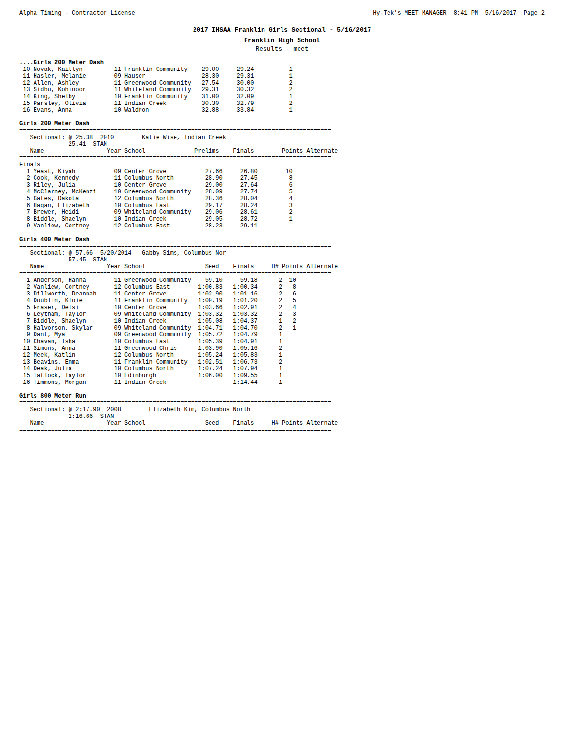Alpha Timing - Contractor License Hy-Tek's MEET MANAGER 8:41 PM 5/16/2017 Page 2
2017 IHSAA Franklin Girls Sectional - 5/16/2017
Franklin High School
Results - meet
....Girls 200 Meter Dash
 10 Novak, Kaitlyn         11 Franklin Community    29.00     29.24          1
 11 Hasler, Melanie        09 Hauser                28.30     29.31          1
 12 Allen, Ashley          11 Greenwood Community   27.54     30.00          2
 13 Sidhu, Kohinoor        11 Whiteland Community   29.31     30.32          2
 14 King, Shelby           10 Franklin Community    31.00     32.09          1
 15 Parsley, Olivia        11 Indian Creek          30.30     32.79          2
 16 Evans, Anna            10 Waldron               32.88     33.84          1

Girls 200 Meter Dash
=========================================================================================
   Sectional: @ 25.38  2010        Katie Wise, Indian Creek
              25.41  STAN
   Name                  Year School              Prelims    Finals        Points Alternate
=========================================================================================
Finals
  1 Yeast, Kiyah           09 Center Grove           27.66     26.80        10
  2 Cook, Kennedy          11 Columbus North         28.90     27.45         8
  3 Riley, Julia           10 Center Grove           29.00     27.64         6
  4 McClarney, McKenzi     10 Greenwood Community    28.09     27.74         5
  5 Gates, Dakota          12 Columbus North         28.36     28.04         4
  6 Hagan, Elizabeth       10 Columbus East          29.17     28.24         3
  7 Brewer, Heidi          09 Whiteland Community    29.06     28.61         2
  8 Biddle, Shaelyn        10 Indian Creek           29.05     28.72         1
  9 Vanliew, Cortney       12 Columbus East          28.23     29.11

Girls 400 Meter Dash
=========================================================================================
   Sectional: @ 57.66  5/20/2014   Gabby Sims, Columbus Nor
              57.45  STAN
   Name                  Year School                 Seed    Finals     H# Points Alternate
=========================================================================================
  1 Anderson, Hanna        11 Greenwood Community    59.10     59.18      2  10
  2 Vanliew, Cortney       12 Columbus East        1:00.83   1:00.34      2   8
  3 Dillworth, Deannah     11 Center Grove         1:02.90   1:01.16      2   6
  4 Doublin, Kloie         11 Franklin Community   1:00.19   1:01.20      2   5
  5 Fraser, Delsi          10 Center Grove         1:03.66   1:02.91      2   4
  6 Leytham, Taylor        09 Whiteland Community  1:03.32   1:03.32      2   3
  7 Biddle, Shaelyn        10 Indian Creek         1:05.08   1:04.37      1   2
  8 Halvorson, Skylar      09 Whiteland Community  1:04.71   1:04.70      2   1
  9 Dant, Mya              09 Greenwood Community  1:05.72   1:04.79      1
 10 Chavan, Isha           10 Columbus East        1:05.39   1:04.91      1
 11 Simons, Anna           11 Greenwood Chris      1:03.90   1:05.16      2
 12 Meek, Katlin           12 Columbus North       1:05.24   1:05.83      1
 13 Beavins, Emma          11 Franklin Community   1:02.51   1:06.73      2
 14 Deak, Julia            10 Columbus North       1:07.24   1:07.94      1
 15 Tatlock, Taylor        10 Edinburgh            1:06.00   1:09.55      1
 16 Timmons, Morgan        11 Indian Creek                   1:14.44      1

Girls 800 Meter Run
=========================================================================================
   Sectional: @ 2:17.90  2008        Elizabeth Kim, Columbus North
              2:16.66  STAN
   Name                  Year School                 Seed    Finals     H# Points Alternate
=========================================================================================